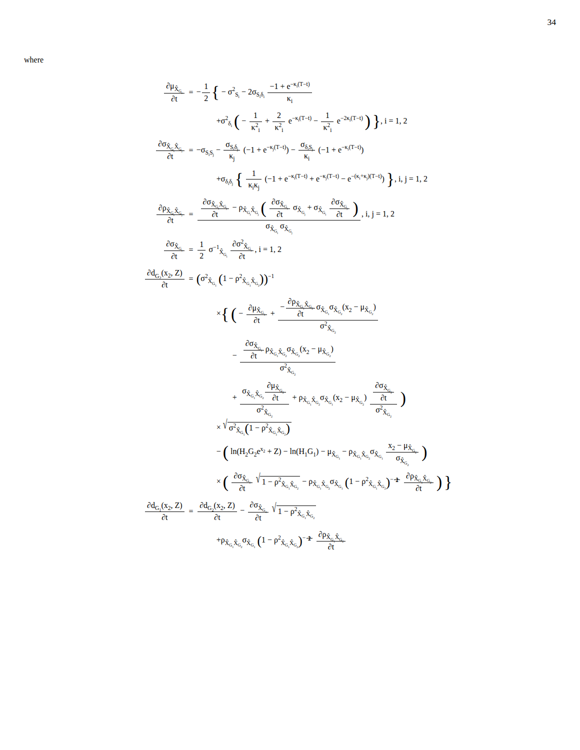34
where
| ∂μ X̂ G i ∂t | = | − 1 2 { − σ 2 S i − 2σ S i δ i −1 + e −κ i (T−t) κ i |
| | | +σ 2 δ i ( − 1 κ 2 i + 2 κ 2 i e −κ i (T−t) − 1 κ 2 i e −2κ i (T−t) ) } , i = 1, 2 |
| ∂σ X̂ G i X̂ G j ∂t | = | −σ S i S j − σ S i δ j κ j (−1 + e −κ j (T−t) ) − σ δ i S j κ i (−1 + e −κ i (T−t) ) |
| | | +σ δ i δ j { 1 κ i κ j (−1 + e −κ i (T−t) + e −κ j (T−t) − e −(κ i +κ j )(T−t) ) } , i, j = 1, 2 |
| ∂ρ X̂ G i X̂ G j ∂t | = | ∂σ X̂ G i X̂ G j ∂t − ρ X̂ G i X̂ G j ( ∂σ X̂ G i ∂t σ X̂ G j + σ X̂ G i ∂σ X̂ G j ∂t ) σ X̂ G i σ X̂ G j , i, j = 1, 2 |
| ∂σ X̂ G i ∂t | = | 1 2 σ −1 X̂ G i ∂σ 2 X̂ G i ∂t , i = 1, 2 |
| ∂d G 2 (x 2 , Z) ∂t | = | ( σ 2 X̂ G 1 ( 1 − ρ 2 X̂ G 1 X̂ G 2 ) ) −1 |
| | | × { ( − ∂μ X̂ G 1 ∂t + − ∂ρ X̂ G 1 X̂ G 2 ∂t σ X̂ G 1 σ X̂ G 2 (x 2 − μ X̂ G 2 ) σ 2 X̂ G 2 |
| | | − ∂σ X̂ G 1 ∂t ρ X̂ G 1 X̂ G 2 σ X̂ G 2 (x 2 − μ X̂ G 2 ) σ 2 X̂ G 2 |
| | | + σ X̂ G 1 X̂ G 2 ∂μ X̂ G 2 ∂t σ 2 X̂ G 2 + ρ X̂ G 1 X̂ G 2 σ X̂ G 1 (x 2 − μ X̂ G 2 ) ∂σ X̂ G 2 ∂t σ 2 X̂ G 2 ) |
| | | × √ σ 2 X̂ G 1 ( 1 − ρ 2 X̂ G 1 X̂ G 2 ) |
| | | − ( ln(H 2 G 2 e x 2 + Z) − ln(H 1 G 1 ) − μ X̂ G 1 − ρ X̂ G 1 X̂ G 2 σ X̂ G 1 x 2 − μ X̂ G 2 σ X̂ G 2 ) |
| | | × ( ∂σ X̂ G 1 ∂t √ 1 − ρ 2 X̂ G 1 X̂ G 2 − ρ X̂ G 1 X̂ G 2 σ X̂ G 1 ( 1 − ρ 2 X̂ G 1 X̂ G 2 ) − 1 2 ∂ρ X̂ G 1 X̂ G 2 ∂t ) } |
| ∂d G 1 (x 2 , Z) ∂t | = | ∂d G 2 (x 2 , Z) ∂t − ∂σ X̂ G 1 ∂t √ 1 − ρ 2 X̂ G 1 X̂ G 2 |
| | | +ρ X̂ G 1 X̂ G 2 σ X̂ G 1 ( 1 − ρ 2 X̂ G 1 X̂ G 2 ) − 1 2 ∂ρ X̂ G 1 X̂ G 2 ∂t |